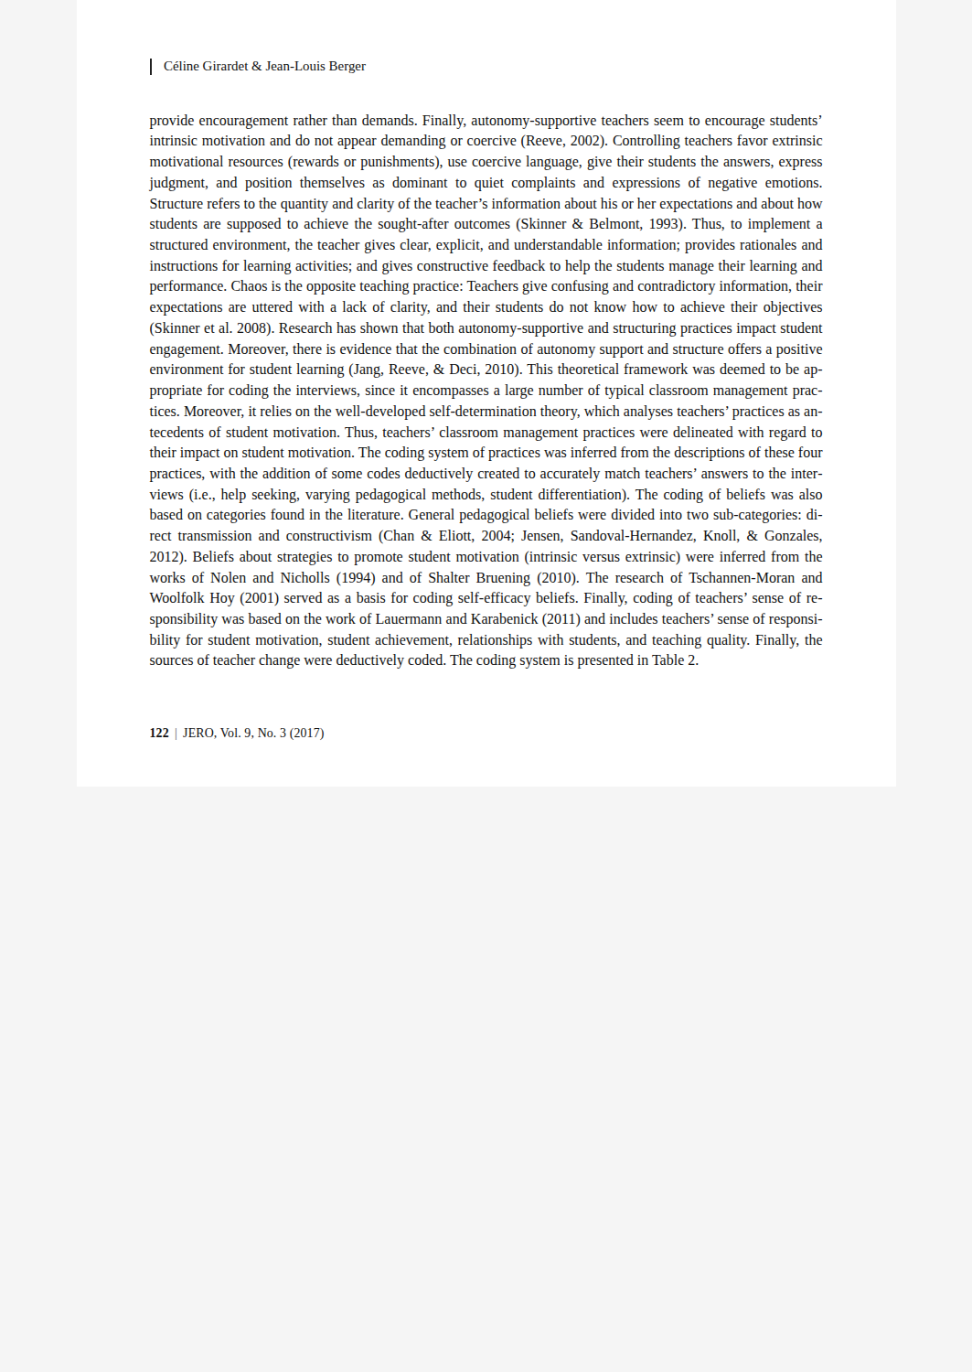Céline Girardet & Jean-Louis Berger
provide encouragement rather than demands. Finally, autonomy-supportive teachers seem to encourage students’ intrinsic motivation and do not appear demanding or coercive (Reeve, 2002). Controlling teachers favor extrinsic motivational resources (rewards or punishments), use coercive language, give their students the answers, express judgment, and position themselves as dominant to quiet complaints and expressions of negative emotions. Structure refers to the quantity and clarity of the teacher’s information about his or her expectations and about how students are supposed to achieve the sought-after outcomes (Skinner & Belmont, 1993). Thus, to implement a structured environment, the teacher gives clear, explicit, and understandable information; provides rationales and instructions for learning activities; and gives constructive feedback to help the students manage their learning and performance. Chaos is the opposite teaching practice: Teachers give confusing and contradictory information, their expectations are uttered with a lack of clarity, and their students do not know how to achieve their objectives (Skinner et al. 2008). Research has shown that both autonomy-supportive and structuring practices impact student engagement. Moreover, there is evidence that the combination of autonomy support and structure offers a positive environment for student learning (Jang, Reeve, & Deci, 2010). This theoretical framework was deemed to be appropriate for coding the interviews, since it encompasses a large number of typical classroom management practices. Moreover, it relies on the well-developed self-determination theory, which analyses teachers’ practices as antecedents of student motivation. Thus, teachers’ classroom management practices were delineated with regard to their impact on student motivation. The coding system of practices was inferred from the descriptions of these four practices, with the addition of some codes deductively created to accurately match teachers’ answers to the interviews (i.e., help seeking, varying pedagogical methods, student differentiation). The coding of beliefs was also based on categories found in the literature. General pedagogical beliefs were divided into two sub-categories: direct transmission and constructivism (Chan & Eliott, 2004; Jensen, Sandoval-Hernandez, Knoll, & Gonzales, 2012). Beliefs about strategies to promote student motivation (intrinsic versus extrinsic) were inferred from the works of Nolen and Nicholls (1994) and of Shalter Bruening (2010). The research of Tschannen-Moran and Woolfolk Hoy (2001) served as a basis for coding self-efficacy beliefs. Finally, coding of teachers’ sense of responsibility was based on the work of Lauermann and Karabenick (2011) and includes teachers’ sense of responsibility for student motivation, student achievement, relationships with students, and teaching quality. Finally, the sources of teacher change were deductively coded. The coding system is presented in Table 2.
122|JERO, Vol. 9, No. 3 (2017)